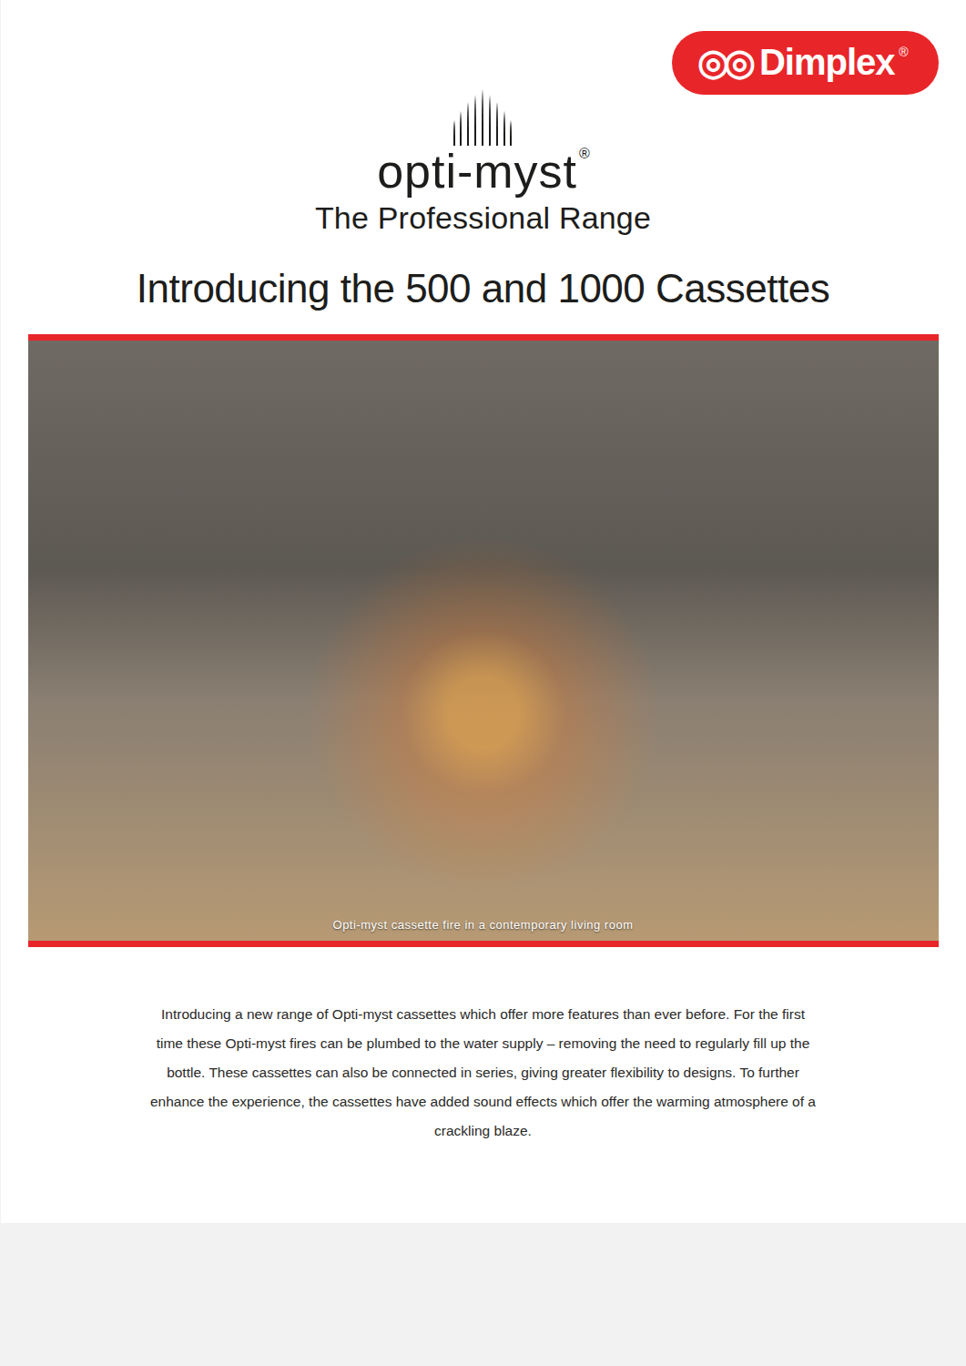◎◎ Dimplex®
opti-myst®
The Professional Range
Introducing the 500 and 1000 Cassettes
Opti-myst cassette fire in a contemporary living room
Introducing a new range of Opti-myst cassettes which offer more features than ever before. For the first time these Opti-myst fires can be plumbed to the water supply – removing the need to regularly fill up the bottle. These cassettes can also be connected in series, giving greater flexibility to designs. To further enhance the experience, the cassettes have added sound effects which offer the warming atmosphere of a crackling blaze.